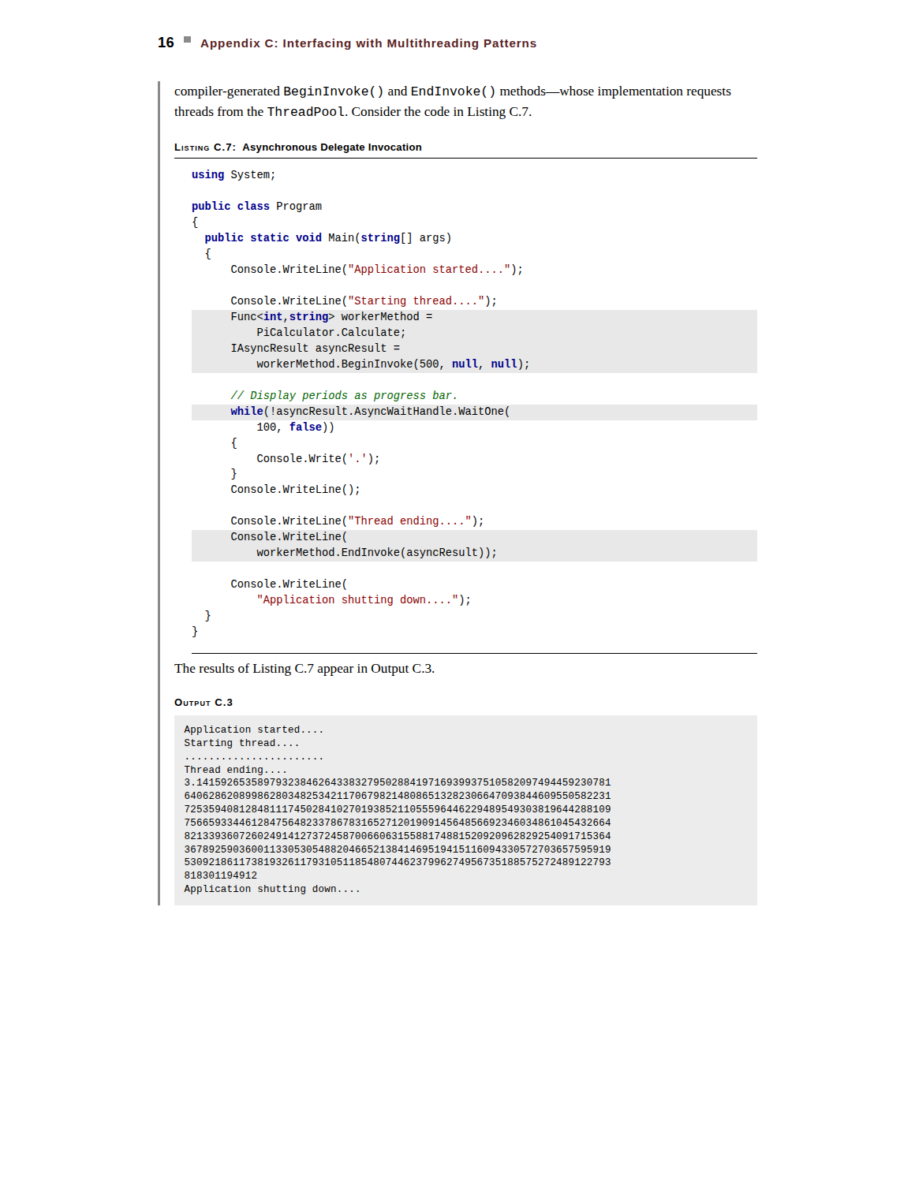16 Appendix C: Interfacing with Multithreading Patterns
compiler-generated BeginInvoke() and EndInvoke() methods—whose implementation requests threads from the ThreadPool. Consider the code in Listing C.7.
Listing C.7: Asynchronous Delegate Invocation
using System;

public class Program
{
  public static void Main(string[] args)
  {
      Console.WriteLine("Application started....");

      Console.WriteLine("Starting thread....");
      Func<int,string> workerMethod =
          PiCalculator.Calculate;
      IAsyncResult asyncResult =
          workerMethod.BeginInvoke(500, null, null);

      // Display periods as progress bar.
      while(!asyncResult.AsyncWaitHandle.WaitOne(
          100, false))
      {
          Console.Write('.');
      }
      Console.WriteLine();

      Console.WriteLine("Thread ending....");
      Console.WriteLine(
          workerMethod.EndInvoke(asyncResult));

      Console.WriteLine(
          "Application shutting down....");
  }
}
The results of Listing C.7 appear in Output C.3.
Output C.3
Application started....
Starting thread....
.......................
Thread ending....
3.14159265358979323846264338327950288419716939937510582097494459230781
6406286208998628034825342117067982148086513282306647093844609550582231
7253594081284811174502841027019385211055596446229489549303819644288109
7566593344612847564823378678316527120190914564856692346034861045432664
8213393607260249141273724587006606315588174881520920962829254091715364
3678925903600113305305488204665213841469519415116094330572703657595919
5309218611738193261179310511854807446237996274956735188575272489122793
818301194912
Application shutting down....